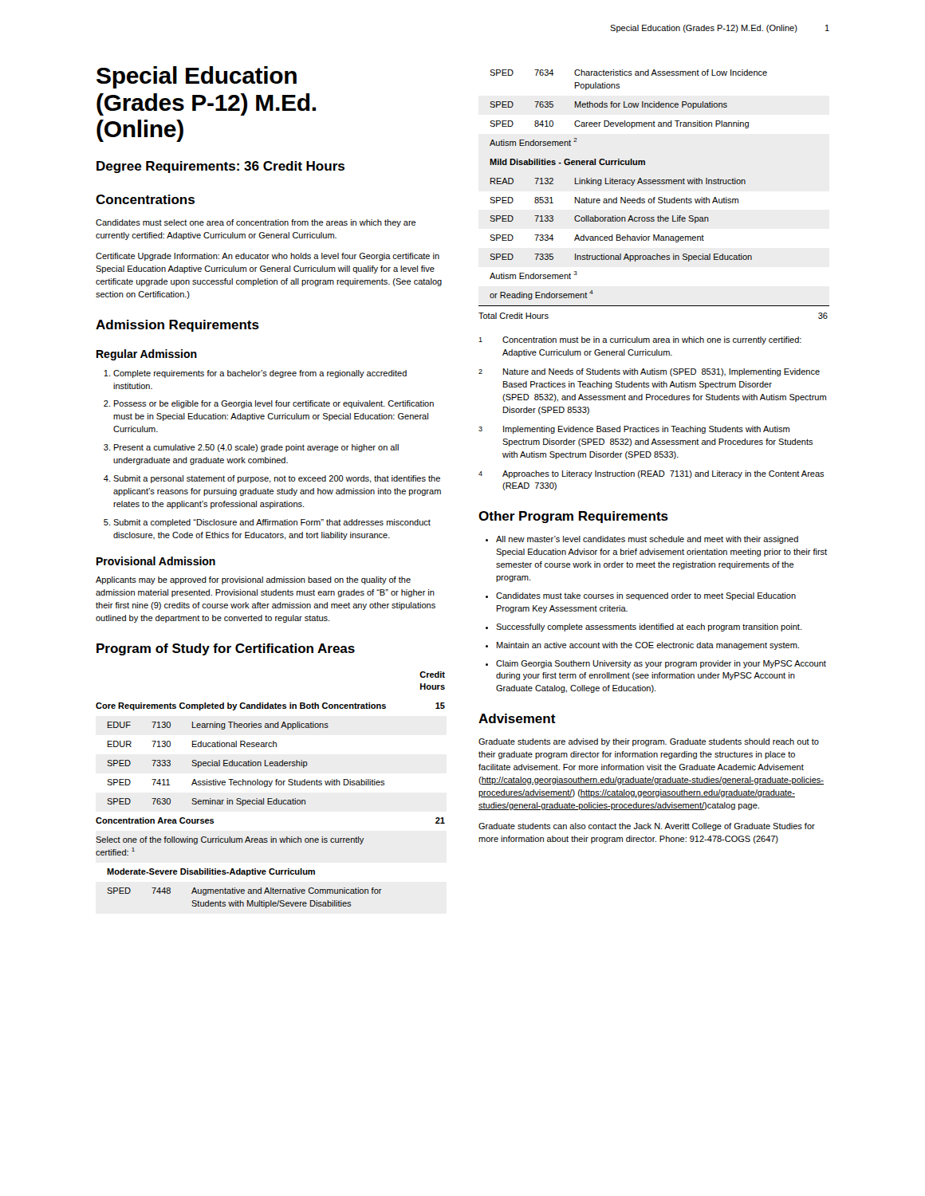Special Education (Grades P-12) M.Ed. (Online)1
Special Education
(Grades P-12) M.Ed.
(Online)
Degree Requirements: 36 Credit Hours
Concentrations
Candidates must select one area of concentration from the areas in which they are currently certified: Adaptive Curriculum or General Curriculum.
Certificate Upgrade Information: An educator who holds a level four Georgia certificate in Special Education Adaptive Curriculum or General Curriculum will qualify for a level five certificate upgrade upon successful completion of all program requirements. (See catalog section on Certification.)
Admission Requirements
Regular Admission
Complete requirements for a bachelor’s degree from a regionally accredited institution.
Possess or be eligible for a Georgia level four certificate or equivalent. Certification must be in Special Education: Adaptive Curriculum or Special Education: General Curriculum.
Present a cumulative 2.50 (4.0 scale) grade point average or higher on all undergraduate and graduate work combined.
Submit a personal statement of purpose, not to exceed 200 words, that identifies the applicant’s reasons for pursuing graduate study and how admission into the program relates to the applicant’s professional aspirations.
Submit a completed “Disclosure and Affirmation Form” that addresses misconduct disclosure, the Code of Ethics for Educators, and tort liability insurance.
Provisional Admission
Applicants may be approved for provisional admission based on the quality of the admission material presented. Provisional students must earn grades of “B” or higher in their first nine (9) credits of course work after admission and meet any other stipulations outlined by the department to be converted to regular status.
Program of Study for Certification Areas
| | Credit Hours |
| Core Requirements Completed by Candidates in Both Concentrations | 15 |
| EDUF | 7130 | Learning Theories and Applications | |
| EDUR | 7130 | Educational Research | |
| SPED | 7333 | Special Education Leadership | |
| SPED | 7411 | Assistive Technology for Students with Disabilities | |
| SPED | 7630 | Seminar in Special Education | |
| Concentration Area Courses | 21 |
| Select one of the following Curriculum Areas in which one is currently certified: 1 | |
| Moderate-Severe Disabilities-Adaptive Curriculum | |
| SPED | 7448 | Augmentative and Alternative Communication for Students with Multiple/Severe Disabilities | |
| SPED | 7634 | Characteristics and Assessment of Low Incidence Populations | |
| SPED | 7635 | Methods for Low Incidence Populations | |
| SPED | 8410 | Career Development and Transition Planning | |
| Autism Endorsement 2 | |
| Mild Disabilities - General Curriculum | |
| READ | 7132 | Linking Literacy Assessment with Instruction | |
| SPED | 8531 | Nature and Needs of Students with Autism | |
| SPED | 7133 | Collaboration Across the Life Span | |
| SPED | 7334 | Advanced Behavior Management | |
| SPED | 7335 | Instructional Approaches in Special Education | |
| Autism Endorsement 3 | |
| or Reading Endorsement 4 | |
| Total Credit Hours | 36 |
1
Concentration must be in a curriculum area in which one is currently certified: Adaptive Curriculum or General Curriculum.
2
Nature and Needs of Students with Autism (SPED 8531), Implementing Evidence Based Practices in Teaching Students with Autism Spectrum Disorder (SPED 8532), and Assessment and Procedures for Students with Autism Spectrum Disorder (SPED 8533)
3
Implementing Evidence Based Practices in Teaching Students with Autism Spectrum Disorder (SPED 8532) and Assessment and Procedures for Students with Autism Spectrum Disorder (SPED 8533).
4
Approaches to Literacy Instruction (READ 7131) and Literacy in the Content Areas (READ 7330)
Other Program Requirements
All new master’s level candidates must schedule and meet with their assigned Special Education Advisor for a brief advisement orientation meeting prior to their first semester of course work in order to meet the registration requirements of the program.
Candidates must take courses in sequenced order to meet Special Education Program Key Assessment criteria.
Successfully complete assessments identified at each program transition point.
Maintain an active account with the COE electronic data management system.
Claim Georgia Southern University as your program provider in your MyPSC Account during your first term of enrollment (see information under MyPSC Account in Graduate Catalog, College of Education).
Advisement
Graduate students are advised by their program. Graduate students should reach out to their graduate program director for information regarding the structures in place to facilitate advisement. For more information visit the Graduate Academic Advisement (http://catalog.georgiasouthern.edu/graduate/graduate-studies/general-graduate-policies-procedures/advisement/) (https://catalog.georgiasouthern.edu/graduate/graduate-studies/general-graduate-policies-procedures/advisement/)catalog page.
Graduate students can also contact the Jack N. Averitt College of Graduate Studies for more information about their program director. Phone: 912-478-COGS (2647)